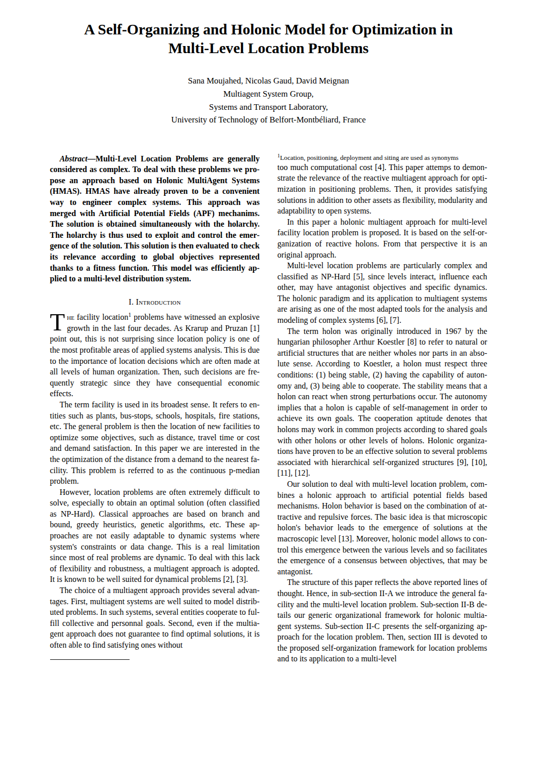A Self-Organizing and Holonic Model for Optimization in
Multi-Level Location Problems
Sana Moujahed, Nicolas Gaud, David Meignan
Multiagent System Group,
Systems and Transport Laboratory,
University of Technology of Belfort-Montbéliard, France
Abstract—Multi-Level Location Problems are generally considered as complex. To deal with these problems we propose an approach based on Holonic MultiAgent Systems (HMAS). HMAS have already proven to be a convenient way to engineer complex systems. This approach was merged with Artificial Potential Fields (APF) mechanims. The solution is obtained simultaneously with the holarchy. The holarchy is thus used to exploit and control the emergence of the solution. This solution is then evaluated to check its relevance according to global objectives represented thanks to a fitness function. This model was efficiently applied to a multi-level distribution system.
I. Introduction
The facility location1 problems have witnessed an explosive growth in the last four decades. As Krarup and Pruzan [1] point out, this is not surprising since location policy is one of the most profitable areas of applied systems analysis. This is due to the importance of location decisions which are often made at all levels of human organization. Then, such decisions are frequently strategic since they have consequential economic effects.
The term facility is used in its broadest sense. It refers to entities such as plants, bus-stops, schools, hospitals, fire stations, etc. The general problem is then the location of new facilities to optimize some objectives, such as distance, travel time or cost and demand satisfaction. In this paper we are interested in the the optimization of the distance from a demand to the nearest facility. This problem is referred to as the continuous p-median problem.
However, location problems are often extremely difficult to solve, especially to obtain an optimal solution (often classified as NP-Hard). Classical approaches are based on branch and bound, greedy heuristics, genetic algorithms, etc. These approaches are not easily adaptable to dynamic systems where system's constraints or data change. This is a real limitation since most of real problems are dynamic. To deal with this lack of flexibility and robustness, a multiagent approach is adopted. It is known to be well suited for dynamical problems [2], [3].
The choice of a multiagent approach provides several advantages. First, multiagent systems are well suited to model distributed problems. In such systems, several entities cooperate to fulfill collective and personnal goals. Second, even if the multiagent approach does not guarantee to find optimal solutions, it is often able to find satisfying ones without
1Location, positioning, deployment and siting are used as synonyms
too much computational cost [4]. This paper attemps to demonstrate the relevance of the reactive multiagent approach for optimization in positioning problems. Then, it provides satisfying solutions in addition to other assets as flexibility, modularity and adaptability to open systems.
In this paper a holonic multiagent approach for multi-level facility location problem is proposed. It is based on the self-organization of reactive holons. From that perspective it is an original approach.
Multi-level location problems are particularly complex and classified as NP-Hard [5], since levels interact, influence each other, may have antagonist objectives and specific dynamics. The holonic paradigm and its application to multiagent systems are arising as one of the most adapted tools for the analysis and modeling of complex systems [6], [7].
The term holon was originally introduced in 1967 by the hungarian philosopher Arthur Koestler [8] to refer to natural or artificial structures that are neither wholes nor parts in an absolute sense. According to Koestler, a holon must respect three conditions: (1) being stable, (2) having the capability of autonomy and, (3) being able to cooperate. The stability means that a holon can react when strong perturbations occur. The autonomy implies that a holon is capable of self-management in order to achieve its own goals. The cooperation aptitude denotes that holons may work in common projects according to shared goals with other holons or other levels of holons. Holonic organizations have proven to be an effective solution to several problems associated with hierarchical self-organized structures [9], [10], [11], [12].
Our solution to deal with multi-level location problem, combines a holonic approach to artificial potential fields based mechanisms. Holon behavior is based on the combination of attractive and repulsive forces. The basic idea is that microscopic holon's behavior leads to the emergence of solutions at the macroscopic level [13]. Moreover, holonic model allows to control this emergence between the various levels and so facilitates the emergence of a consensus between objectives, that may be antagonist.
The structure of this paper reflects the above reported lines of thought. Hence, in sub-section II-A we introduce the general facility and the multi-level location problem. Sub-section II-B details our generic organizational framework for holonic multiagent systems. Sub-section II-C presents the self-organizing approach for the location problem. Then, section III is devoted to the proposed self-organization framework for location problems and to its application to a multi-level